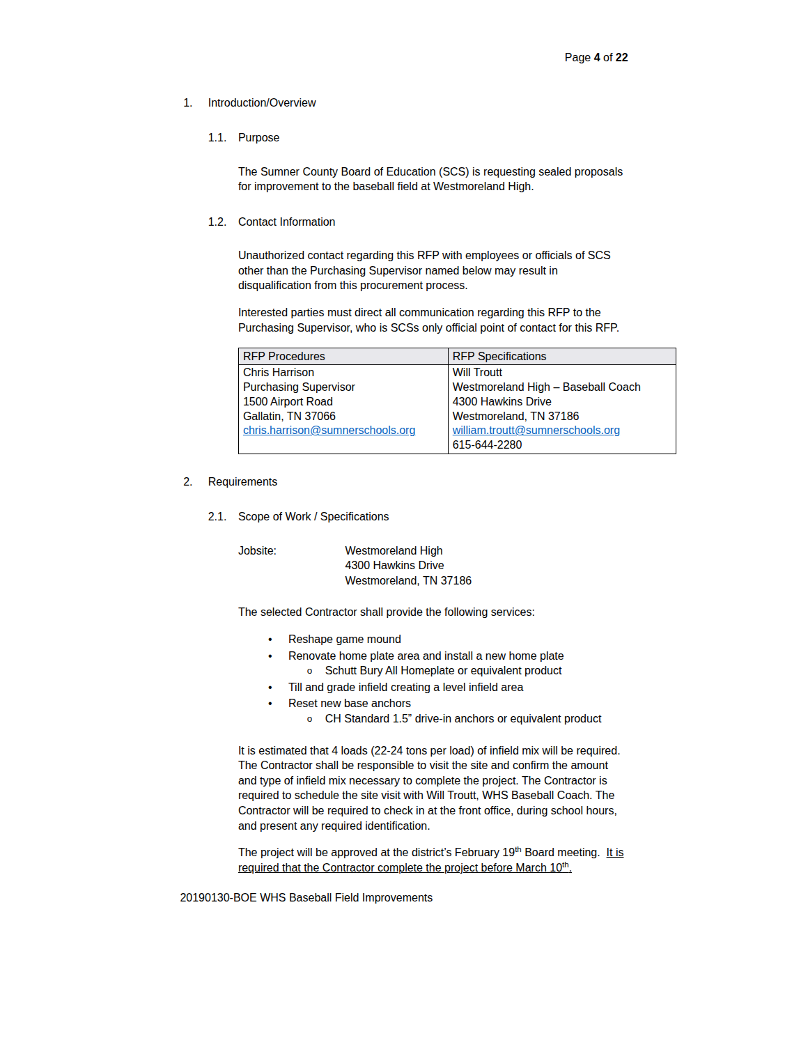Page 4 of 22
Introduction/Overview
Purpose
The Sumner County Board of Education (SCS) is requesting sealed proposals for improvement to the baseball field at Westmoreland High.
Contact Information
Unauthorized contact regarding this RFP with employees or officials of SCS other than the Purchasing Supervisor named below may result in disqualification from this procurement process.
Interested parties must direct all communication regarding this RFP to the Purchasing Supervisor, who is SCSs only official point of contact for this RFP.
| RFP Procedures | RFP Specifications |
| --- | --- |
| Chris Harrison Purchasing Supervisor 1500 Airport Road Gallatin, TN 37066 chris.harrison@sumnerschools.org | Will Troutt Westmoreland High – Baseball Coach 4300 Hawkins Drive Westmoreland, TN 37186 william.troutt@sumnerschools.org 615-644-2280 |
Requirements
Scope of Work / Specifications
Jobsite:
Westmoreland High
4300 Hawkins Drive
Westmoreland, TN 37186
The selected Contractor shall provide the following services:
Reshape game mound
Renovate home plate area and install a new home plate
Schutt Bury All Homeplate or equivalent product
Till and grade infield creating a level infield area
Reset new base anchors
CH Standard 1.5” drive-in anchors or equivalent product
It is estimated that 4 loads (22-24 tons per load) of infield mix will be required. The Contractor shall be responsible to visit the site and confirm the amount and type of infield mix necessary to complete the project. The Contractor is required to schedule the site visit with Will Troutt, WHS Baseball Coach. The Contractor will be required to check in at the front office, during school hours, and present any required identification.
The project will be approved at the district’s February 19th Board meeting. It is required that the Contractor complete the project before March 10th.
20190130-BOE WHS Baseball Field Improvements